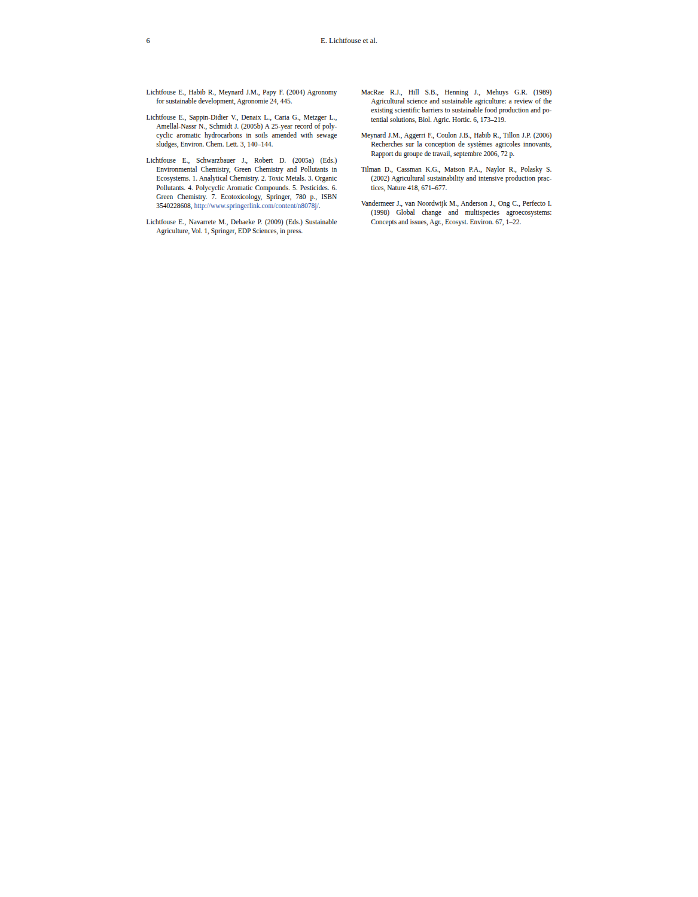6
E. Lichtfouse et al.
Lichtfouse E., Habib R., Meynard J.M., Papy F. (2004) Agronomy for sustainable development, Agronomie 24, 445.
Lichtfouse E., Sappin-Didier V., Denaix L., Caria G., Metzger L., Amellal-Nassr N., Schmidt J. (2005b) A 25-year record of polycyclic aromatic hydrocarbons in soils amended with sewage sludges, Environ. Chem. Lett. 3, 140–144.
Lichtfouse E., Schwarzbauer J., Robert D. (2005a) (Eds.) Environmental Chemistry, Green Chemistry and Pollutants in Ecosystems. 1. Analytical Chemistry. 2. Toxic Metals. 3. Organic Pollutants. 4. Polycyclic Aromatic Compounds. 5. Pesticides. 6. Green Chemistry. 7. Ecotoxicology, Springer, 780 p., ISBN 3540228608, http://www.springerlink.com/content/n8078j/.
Lichtfouse E., Navarrete M., Debaeke P. (2009) (Eds.) Sustainable Agriculture, Vol. 1, Springer, EDP Sciences, in press.
MacRae R.J., Hill S.B., Henning J., Mehuys G.R. (1989) Agricultural science and sustainable agriculture: a review of the existing scientific barriers to sustainable food production and potential solutions, Biol. Agric. Hortic. 6, 173–219.
Meynard J.M., Aggerri F., Coulon J.B., Habib R., Tillon J.P. (2006) Recherches sur la conception de systèmes agricoles innovants, Rapport du groupe de travail, septembre 2006, 72 p.
Tilman D., Cassman K.G., Matson P.A., Naylor R., Polasky S. (2002) Agricultural sustainability and intensive production practices, Nature 418, 671–677.
Vandermeer J., van Noordwijk M., Anderson J., Ong C., Perfecto I. (1998) Global change and multispecies agroecosystems: Concepts and issues, Agr., Ecosyst. Environ. 67, 1–22.